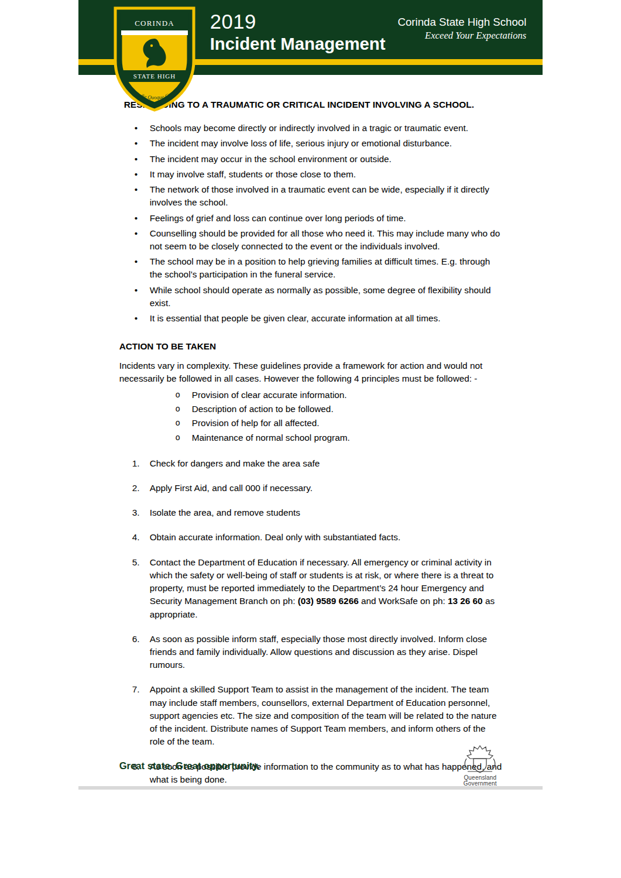2019
Incident Management
Corinda State High School
Exceed Your Expectations
Corinda State High School crest CORINDA STATE HIGH Hodie Quoque Cras
RESPONDING TO A TRAUMATIC OR CRITICAL INCIDENT INVOLVING A SCHOOL.
Schools may become directly or indirectly involved in a tragic or traumatic event.
The incident may involve loss of life, serious injury or emotional disturbance.
The incident may occur in the school environment or outside.
It may involve staff, students or those close to them.
The network of those involved in a traumatic event can be wide, especially if it directly involves the school.
Feelings of grief and loss can continue over long periods of time.
Counselling should be provided for all those who need it. This may include many who do not seem to be closely connected to the event or the individuals involved.
The school may be in a position to help grieving families at difficult times. E.g. through the school’s participation in the funeral service.
While school should operate as normally as possible, some degree of flexibility should exist.
It is essential that people be given clear, accurate information at all times.
ACTION TO BE TAKEN
Incidents vary in complexity. These guidelines provide a framework for action and would not necessarily be followed in all cases. However the following 4 principles must be followed: -
Provision of clear accurate information.
Description of action to be followed.
Provision of help for all affected.
Maintenance of normal school program.
Check for dangers and make the area safe
Apply First Aid, and call 000 if necessary.
Isolate the area, and remove students
Obtain accurate information. Deal only with substantiated facts.
Contact the Department of Education if necessary. All emergency or criminal activity in which the safety or well-being of staff or students is at risk, or where there is a threat to property, must be reported immediately to the Department’s 24 hour Emergency and Security Management Branch on ph: (03) 9589 6266 and WorkSafe on ph: 13 26 60 as appropriate.
As soon as possible inform staff, especially those most directly involved. Inform close friends and family individually. Allow questions and discussion as they arise. Dispel rumours.
Appoint a skilled Support Team to assist in the management of the incident. The team may include staff members, counsellors, external Department of Education personnel, support agencies etc. The size and composition of the team will be related to the nature of the incident. Distribute names of Support Team members, and inform others of the role of the team.
As soon as possible provide information to the community as to what has happened, and what is being done.
Great state. Great opportunity.
Queensland Government crest
Queensland
Government